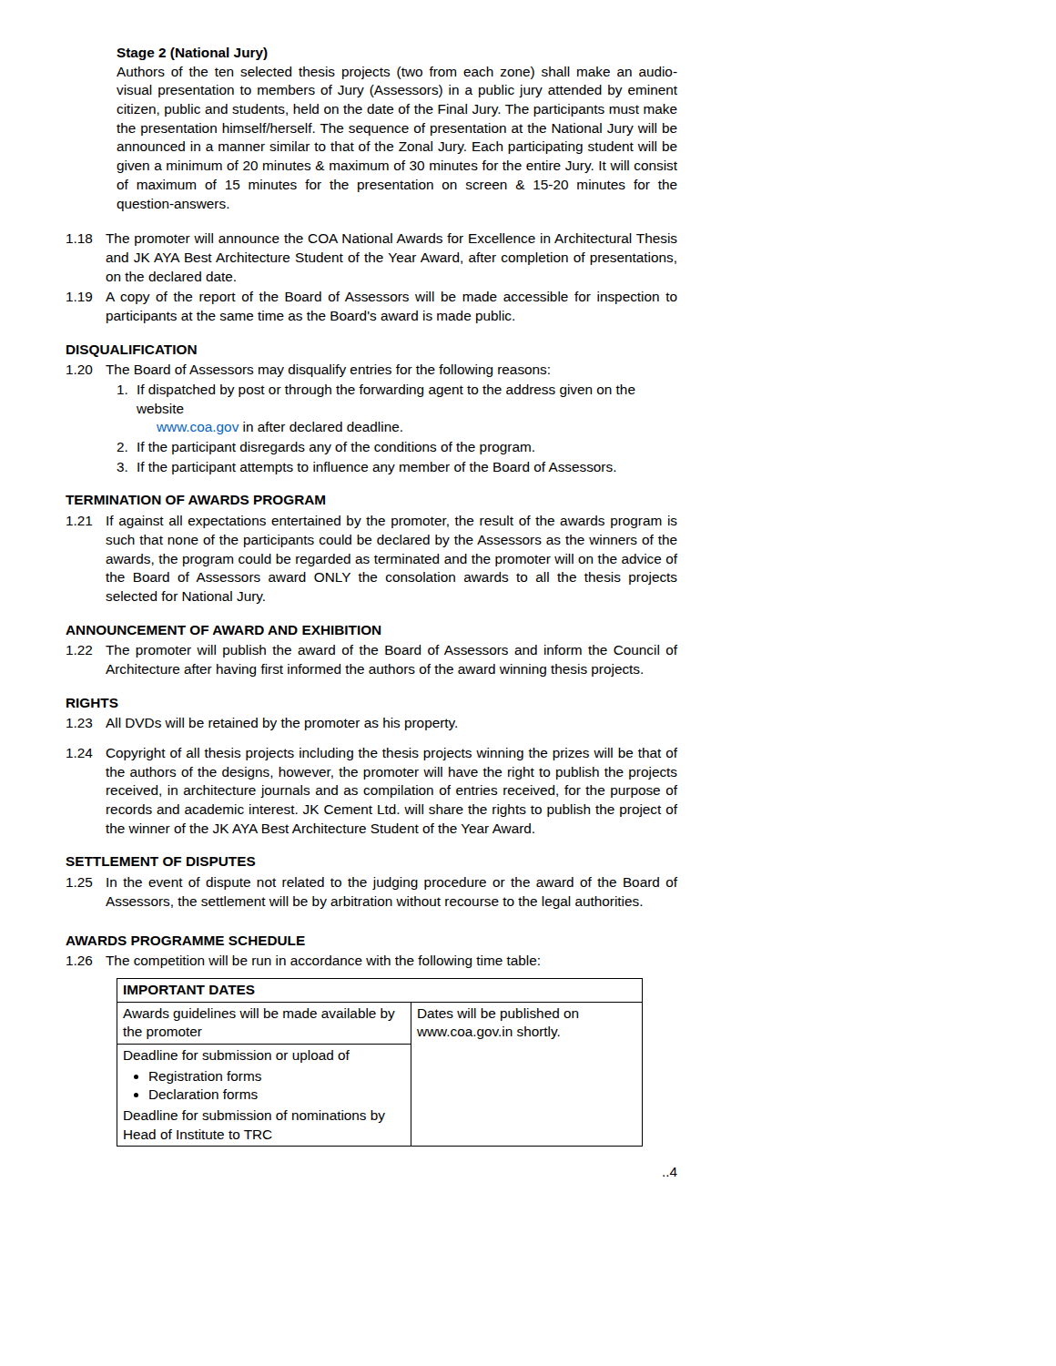Stage 2 (National Jury)
Authors of the ten selected thesis projects (two from each zone) shall make an audio-visual presentation to members of Jury (Assessors) in a public jury attended by eminent citizen, public and students, held on the date of the Final Jury. The participants must make the presentation himself/herself. The sequence of presentation at the National Jury will be announced in a manner similar to that of the Zonal Jury. Each participating student will be given a minimum of 20 minutes & maximum of 30 minutes for the entire Jury. It will consist of maximum of 15 minutes for the presentation on screen & 15-20 minutes for the question-answers.
1.18
The promoter will announce the COA National Awards for Excellence in Architectural Thesis and JK AYA Best Architecture Student of the Year Award, after completion of presentations, on the declared date.
1.19
A copy of the report of the Board of Assessors will be made accessible for inspection to participants at the same time as the Board's award is made public.
DISQUALIFICATION
1.20
The Board of Assessors may disqualify entries for the following reasons:
1. If dispatched by post or through the forwarding agent to the address given on the website
www.coa.gov in after declared deadline.
2. If the participant disregards any of the conditions of the program.
3. If the participant attempts to influence any member of the Board of Assessors.
TERMINATION OF AWARDS PROGRAM
1.21
If against all expectations entertained by the promoter, the result of the awards program is such that none of the participants could be declared by the Assessors as the winners of the awards, the program could be regarded as terminated and the promoter will on the advice of the Board of Assessors award ONLY the consolation awards to all the thesis projects selected for National Jury.
ANNOUNCEMENT OF AWARD AND EXHIBITION
1.22
The promoter will publish the award of the Board of Assessors and inform the Council of Architecture after having first informed the authors of the award winning thesis projects.
RIGHTS
1.23
All DVDs will be retained by the promoter as his property.
1.24
Copyright of all thesis projects including the thesis projects winning the prizes will be that of the authors of the designs, however, the promoter will have the right to publish the projects received, in architecture journals and as compilation of entries received, for the purpose of records and academic interest. JK Cement Ltd. will share the rights to publish the project of the winner of the JK AYA Best Architecture Student of the Year Award.
SETTLEMENT OF DISPUTES
1.25
In the event of dispute not related to the judging procedure or the award of the Board of Assessors, the settlement will be by arbitration without recourse to the legal authorities.
AWARDS PROGRAMME SCHEDULE
1.26
The competition will be run in accordance with the following time table:
| IMPORTANT DATES |
| Awards guidelines will be made available by the promoter | Dates will be published on www.coa.gov.in shortly. |
| Deadline for submission or upload of Registration forms Declaration forms Deadline for submission of nominations by Head of Institute to TRC |
..4